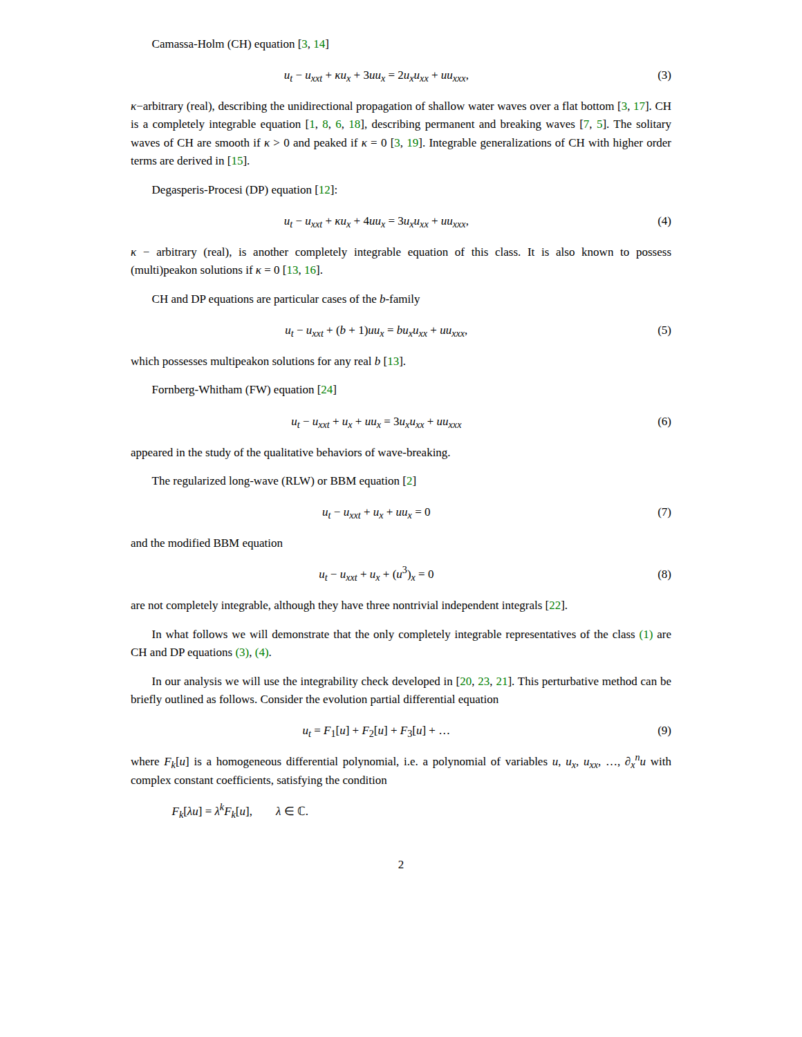Camassa-Holm (CH) equation [3, 14]
ut − uxxt + κux + 3uux = 2uxuxx + uuxxx,
(3)
κ−arbitrary (real), describing the unidirectional propagation of shallow water waves over a flat bottom [3, 17]. CH is a completely integrable equation [1, 8, 6, 18], describing permanent and breaking waves [7, 5]. The solitary waves of CH are smooth if κ > 0 and peaked if κ = 0 [3, 19]. Integrable generalizations of CH with higher order terms are derived in [15].
Degasperis-Procesi (DP) equation [12]:
ut − uxxt + κux + 4uux = 3uxuxx + uuxxx,
(4)
κ − arbitrary (real), is another completely integrable equation of this class. It is also known to possess (multi)peakon solutions if κ = 0 [13, 16].
CH and DP equations are particular cases of the b-family
ut − uxxt + (b + 1)uux = buxuxx + uuxxx,
(5)
which possesses multipeakon solutions for any real b [13].
Fornberg-Whitham (FW) equation [24]
ut − uxxt + ux + uux = 3uxuxx + uuxxx
(6)
appeared in the study of the qualitative behaviors of wave-breaking.
The regularized long-wave (RLW) or BBM equation [2]
ut − uxxt + ux + uux = 0
(7)
and the modified BBM equation
ut − uxxt + ux + (u3)x = 0
(8)
are not completely integrable, although they have three nontrivial independent integrals [22].
In what follows we will demonstrate that the only completely integrable representatives of the class (1) are CH and DP equations (3), (4).
In our analysis we will use the integrability check developed in [20, 23, 21]. This perturbative method can be briefly outlined as follows. Consider the evolution partial differential equation
ut = F1[u] + F2[u] + F3[u] + …
(9)
where Fk[u] is a homogeneous differential polynomial, i.e. a polynomial of variables u, ux, uxx, …, ∂xnu with complex constant coefficients, satisfying the condition
Fk[λu] = λkFk[u], λ ∈ ℂ.
2